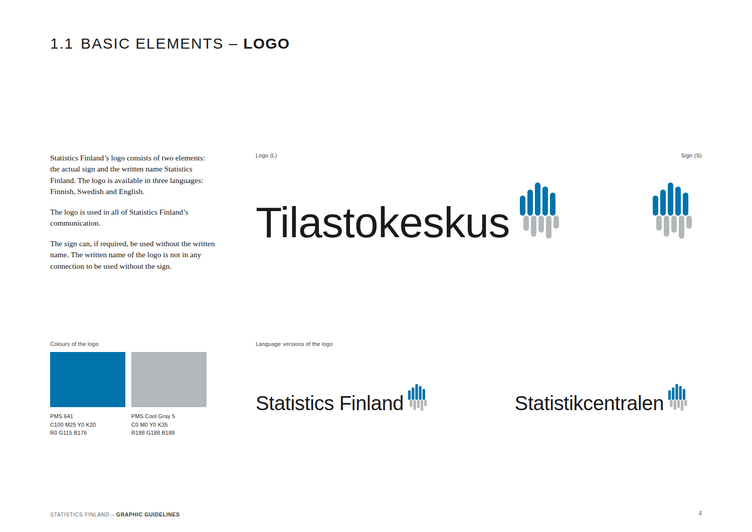1.1 BASIC ELEMENTS – LOGO
Statistics Finland’s logo consists of two elements: the actual sign and the written name Statistics Finland. The logo is available in three languages: Finnish, Swedish and English.
The logo is used in all of Statistics Finland’s communication.
The sign can, if required, be used without the written name. The written name of the logo is not in any connection to be used without the sign.
Logo (L)
Tilastokeskus
Sign (S)
Colours of the logo
PMS 641
C100 M25 Y0 K20
R0 G115 B176
PMS Cool Gray 5
C0 M0 Y0 K35
R188 G188 B188
Language versions of the logo
Statistics Finland
Statistikcentralen
Statistics Finland – Graphic Guidelines
4